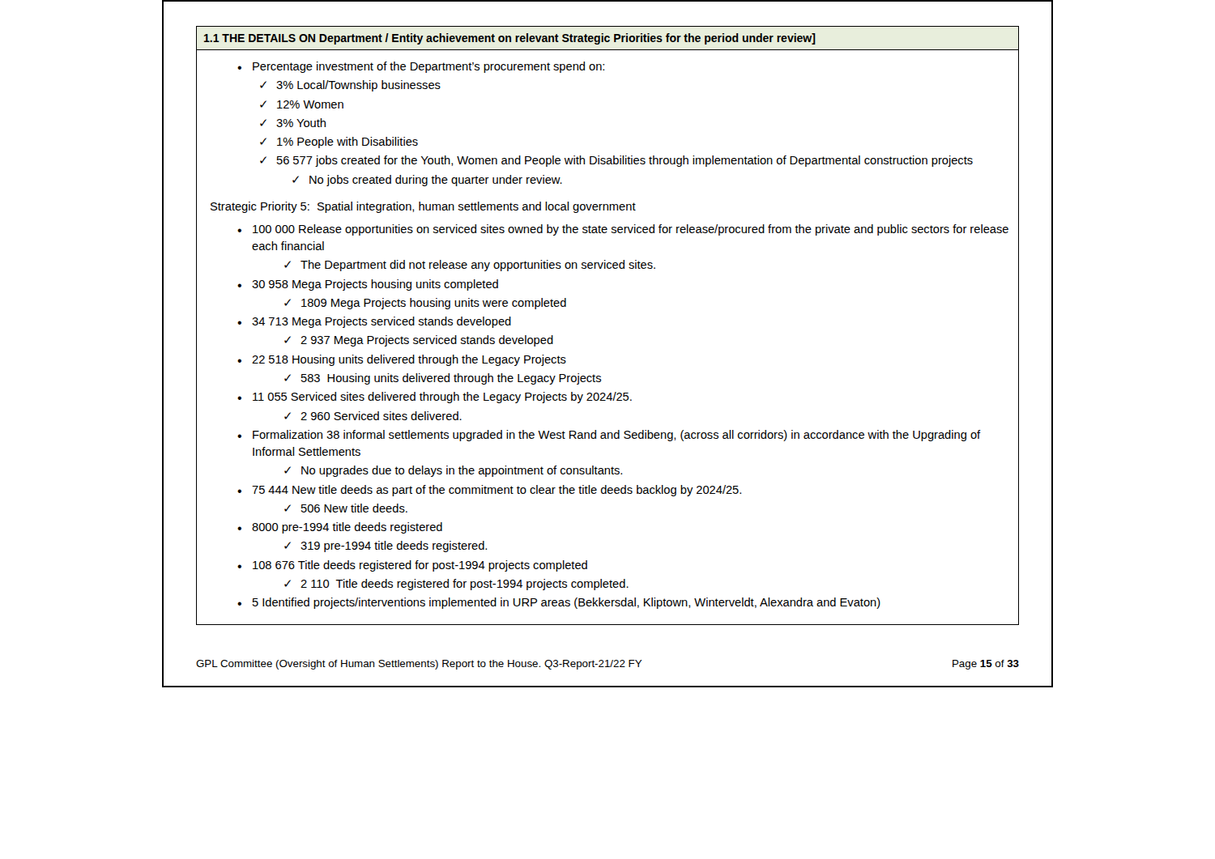1.1 THE DETAILS ON Department / Entity achievement on relevant Strategic Priorities for the period under review]
Percentage investment of the Department’s procurement spend on:
3% Local/Township businesses
12% Women
3% Youth
1% People with Disabilities
56 577 jobs created for the Youth, Women and People with Disabilities through implementation of Departmental construction projects
No jobs created during the quarter under review.
Strategic Priority 5: Spatial integration, human settlements and local government
100 000 Release opportunities on serviced sites owned by the state serviced for release/procured from the private and public sectors for release each financial
The Department did not release any opportunities on serviced sites.
30 958 Mega Projects housing units completed
1809 Mega Projects housing units were completed
34 713 Mega Projects serviced stands developed
2 937 Mega Projects serviced stands developed
22 518 Housing units delivered through the Legacy Projects
583 Housing units delivered through the Legacy Projects
11 055 Serviced sites delivered through the Legacy Projects by 2024/25.
2 960 Serviced sites delivered.
Formalization 38 informal settlements upgraded in the West Rand and Sedibeng, (across all corridors) in accordance with the Upgrading of Informal Settlements
No upgrades due to delays in the appointment of consultants.
75 444 New title deeds as part of the commitment to clear the title deeds backlog by 2024/25.
506 New title deeds.
8000 pre-1994 title deeds registered
319 pre-1994 title deeds registered.
108 676 Title deeds registered for post-1994 projects completed
2 110 Title deeds registered for post-1994 projects completed.
5 Identified projects/interventions implemented in URP areas (Bekkersdal, Kliptown, Winterveldt, Alexandra and Evaton)
GPL Committee (Oversight of Human Settlements) Report to the House. Q3-Report-21/22 FY
Page 15 of 33